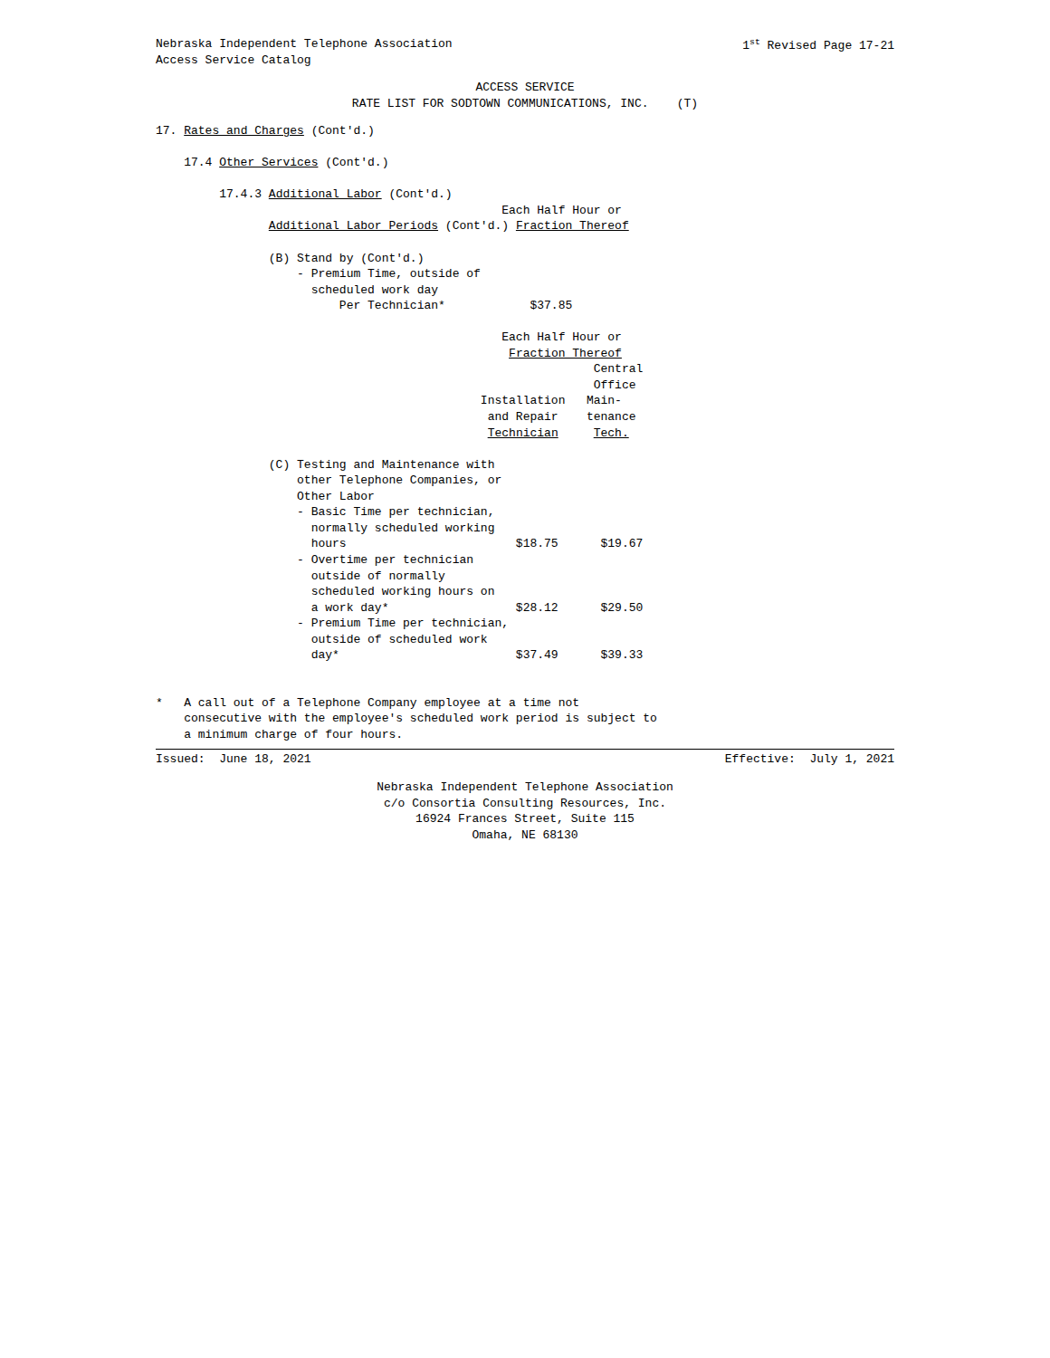Nebraska Independent Telephone Association Access Service Catalog
1st Revised Page 17-21
ACCESS SERVICE
RATE LIST FOR SODTOWN COMMUNICATIONS, INC. (T)
17. Rates and Charges (Cont'd.)

    17.4 Other Services (Cont'd.)

         17.4.3 Additional Labor (Cont'd.)
                                                 Each Half Hour or
                Additional Labor Periods (Cont'd.) Fraction Thereof

                (B) Stand by (Cont'd.)
                    - Premium Time, outside of
                      scheduled work day
                          Per Technician*            $37.85

                                                 Each Half Hour or
                                                  Fraction Thereof
                                                              Central
                                                              Office
                                              Installation   Main-
                                               and Repair    tenance
                                               Technician     Tech.

                (C) Testing and Maintenance with
                    other Telephone Companies, or
                    Other Labor
                    - Basic Time per technician,
                      normally scheduled working
                      hours                        $18.75      $19.67
                    - Overtime per technician
                      outside of normally
                      scheduled working hours on
                      a work day*                  $28.12      $29.50
                    - Premium Time per technician,
                      outside of scheduled work
                      day*                         $37.49      $39.33


*   A call out of a Telephone Company employee at a time not
    consecutive with the employee's scheduled work period is subject to
    a minimum charge of four hours.
Issued: June 18, 2021 Effective: July 1, 2021
Nebraska Independent Telephone Association
c/o Consortia Consulting Resources, Inc.
16924 Frances Street, Suite 115
Omaha, NE 68130